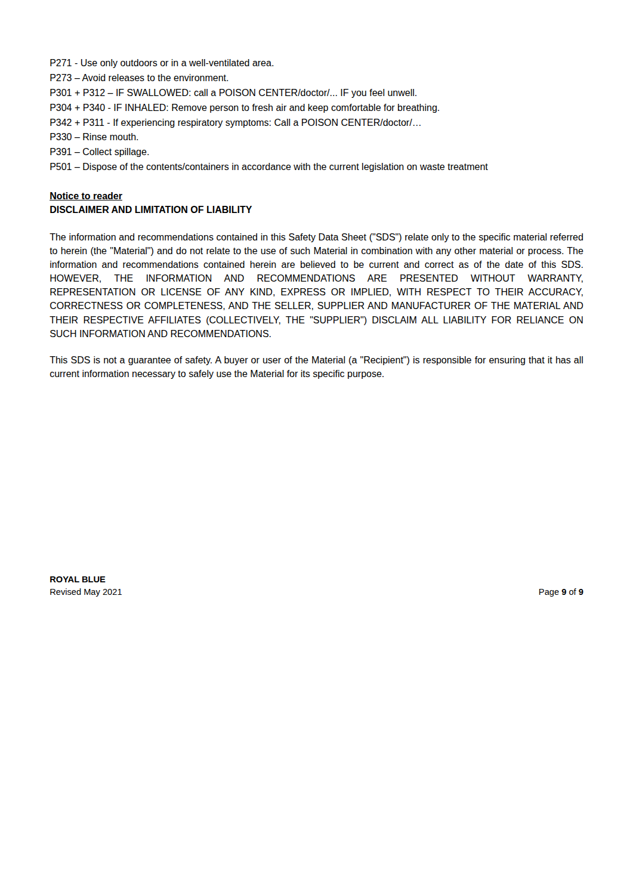P271 - Use only outdoors or in a well-ventilated area.
P273 – Avoid releases to the environment.
P301 + P312 – IF SWALLOWED: call a POISON CENTER/doctor/... IF you feel unwell.
P304 + P340 - IF INHALED: Remove person to fresh air and keep comfortable for breathing.
P342 + P311 - If experiencing respiratory symptoms: Call a POISON CENTER/doctor/…
P330 – Rinse mouth.
P391 – Collect spillage.
P501 – Dispose of the contents/containers in accordance with the current legislation on waste treatment
Notice to reader
DISCLAIMER AND LIMITATION OF LIABILITY
The information and recommendations contained in this Safety Data Sheet ("SDS") relate only to the specific material referred to herein (the "Material") and do not relate to the use of such Material in combination with any other material or process. The information and recommendations contained herein are believed to be current and correct as of the date of this SDS. HOWEVER, THE INFORMATION AND RECOMMENDATIONS ARE PRESENTED WITHOUT WARRANTY, REPRESENTATION OR LICENSE OF ANY KIND, EXPRESS OR IMPLIED, WITH RESPECT TO THEIR ACCURACY, CORRECTNESS OR COMPLETENESS, AND THE SELLER, SUPPLIER AND MANUFACTURER OF THE MATERIAL AND THEIR RESPECTIVE AFFILIATES (COLLECTIVELY, THE "SUPPLIER") DISCLAIM ALL LIABILITY FOR RELIANCE ON SUCH INFORMATION AND RECOMMENDATIONS.
This SDS is not a guarantee of safety. A buyer or user of the Material (a "Recipient") is responsible for ensuring that it has all current information necessary to safely use the Material for its specific purpose.
ROYAL BLUE
Revised May 2021
Page 9 of 9